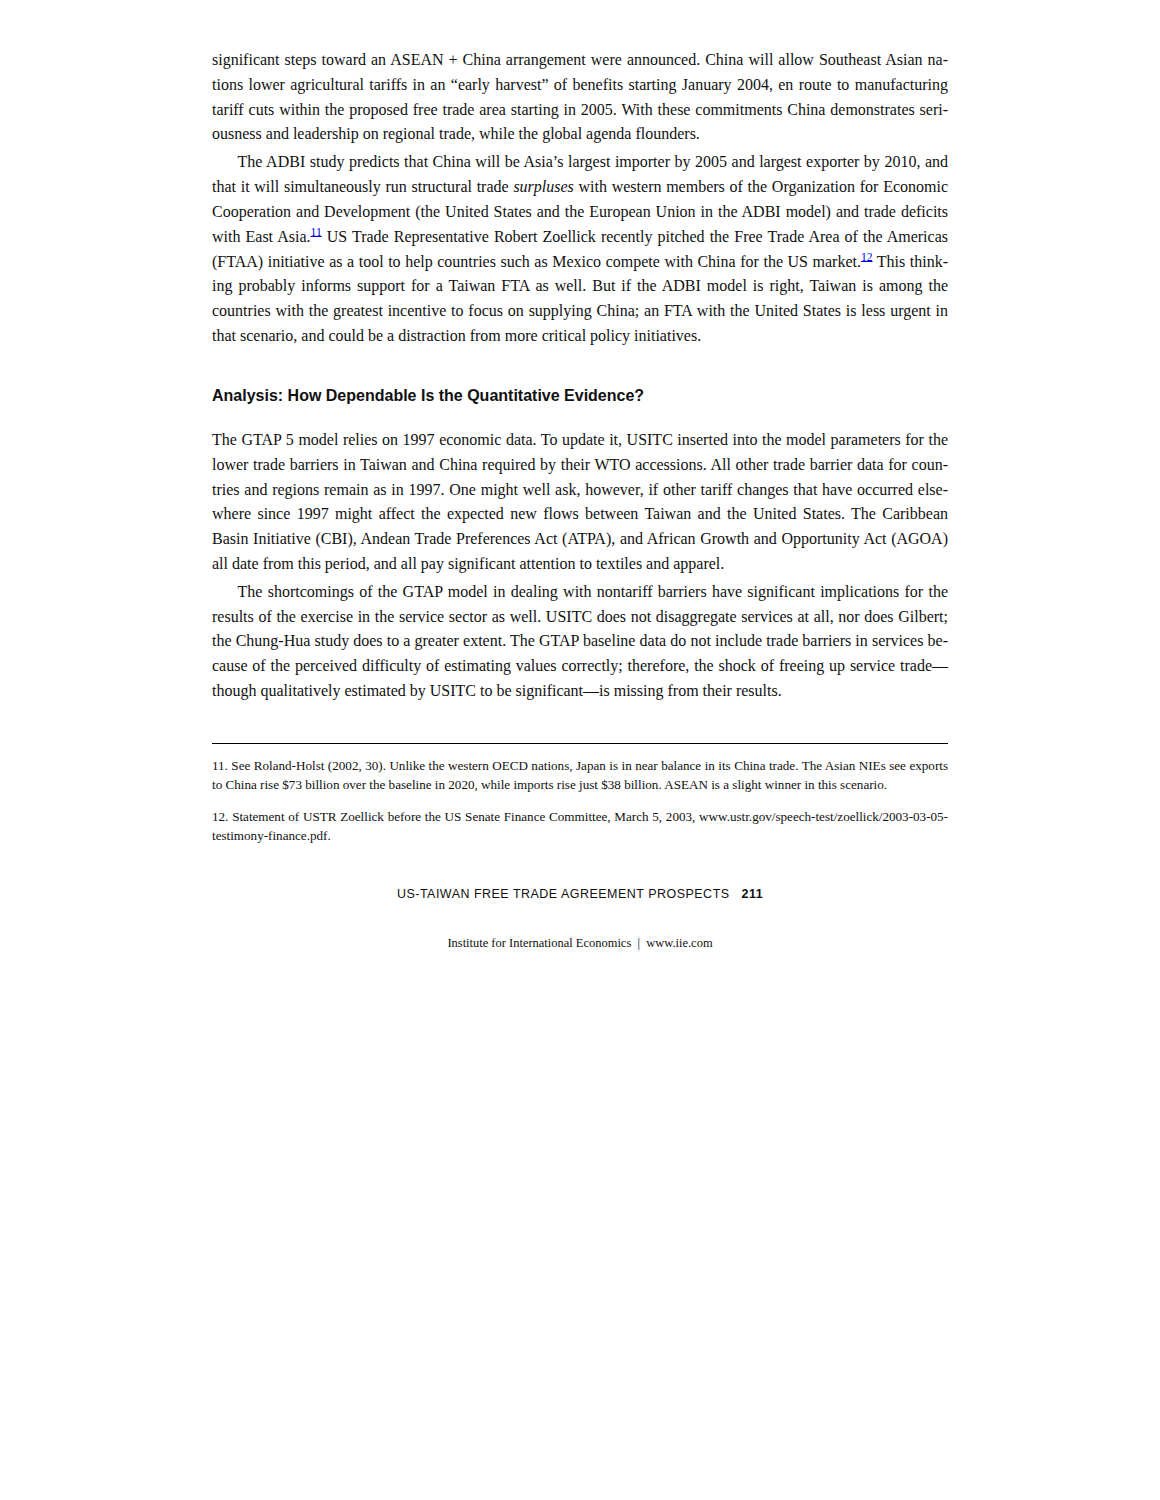significant steps toward an ASEAN + China arrangement were announced. China will allow Southeast Asian nations lower agricultural tariffs in an “early harvest” of benefits starting January 2004, en route to manufacturing tariff cuts within the proposed free trade area starting in 2005. With these commitments China demonstrates seriousness and leadership on regional trade, while the global agenda flounders.
The ADBI study predicts that China will be Asia’s largest importer by 2005 and largest exporter by 2010, and that it will simultaneously run structural trade surpluses with western members of the Organization for Economic Cooperation and Development (the United States and the European Union in the ADBI model) and trade deficits with East Asia.11 US Trade Representative Robert Zoellick recently pitched the Free Trade Area of the Americas (FTAA) initiative as a tool to help countries such as Mexico compete with China for the US market.12 This thinking probably informs support for a Taiwan FTA as well. But if the ADBI model is right, Taiwan is among the countries with the greatest incentive to focus on supplying China; an FTA with the United States is less urgent in that scenario, and could be a distraction from more critical policy initiatives.
Analysis: How Dependable Is the Quantitative Evidence?
The GTAP 5 model relies on 1997 economic data. To update it, USITC inserted into the model parameters for the lower trade barriers in Taiwan and China required by their WTO accessions. All other trade barrier data for countries and regions remain as in 1997. One might well ask, however, if other tariff changes that have occurred elsewhere since 1997 might affect the expected new flows between Taiwan and the United States. The Caribbean Basin Initiative (CBI), Andean Trade Preferences Act (ATPA), and African Growth and Opportunity Act (AGOA) all date from this period, and all pay significant attention to textiles and apparel.
The shortcomings of the GTAP model in dealing with nontariff barriers have significant implications for the results of the exercise in the service sector as well. USITC does not disaggregate services at all, nor does Gilbert; the Chung-Hua study does to a greater extent. The GTAP baseline data do not include trade barriers in services because of the perceived difficulty of estimating values correctly; therefore, the shock of freeing up service trade—though qualitatively estimated by USITC to be significant—is missing from their results.
11. See Roland-Holst (2002, 30). Unlike the western OECD nations, Japan is in near balance in its China trade. The Asian NIEs see exports to China rise $73 billion over the baseline in 2020, while imports rise just $38 billion. ASEAN is a slight winner in this scenario.
12. Statement of USTR Zoellick before the US Senate Finance Committee, March 5, 2003, www.ustr.gov/speech-test/zoellick/2003-03-05-testimony-finance.pdf.
US-TAIWAN FREE TRADE AGREEMENT PROSPECTS 211
Institute for International Economics | www.iie.com